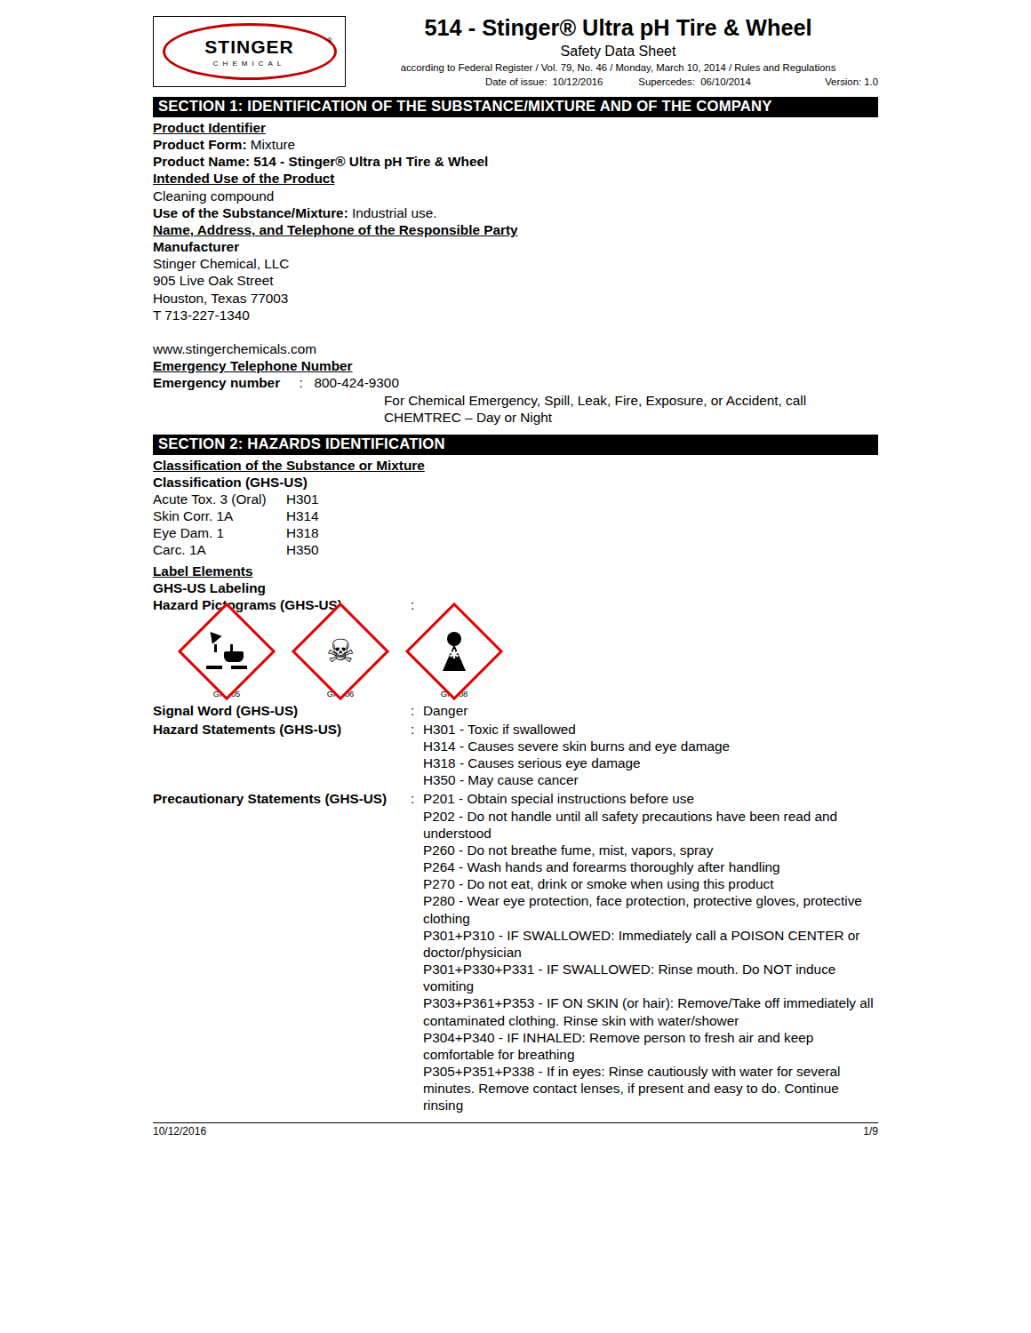STINGER
®
CHEMICAL
514 - Stinger® Ultra pH Tire & Wheel
Safety Data Sheet
according to Federal Register / Vol. 79, No. 46 / Monday, March 10, 2014 / Rules and Regulations
Date of issue: 10/12/2016 Supercedes: 06/10/2014 Version: 1.0
SECTION 1: IDENTIFICATION OF THE SUBSTANCE/MIXTURE AND OF THE COMPANY
Product Identifier
Product Form: Mixture
Product Name: 514 - Stinger® Ultra pH Tire & Wheel
Intended Use of the Product
Cleaning compound
Use of the Substance/Mixture: Industrial use.
Name, Address, and Telephone of the Responsible Party
Manufacturer
Stinger Chemical, LLC
905 Live Oak Street
Houston, Texas 77003
T 713-227-1340
www.stingerchemicals.com
Emergency Telephone Number
Emergency number : 800-424-9300
For Chemical Emergency, Spill, Leak, Fire, Exposure, or Accident, call CHEMTREC – Day or Night
SECTION 2: HAZARDS IDENTIFICATION
Classification of the Substance or Mixture
Classification (GHS-US)
| Acute Tox. 3 (Oral) | H301 |
| Skin Corr. 1A | H314 |
| Eye Dam. 1 | H318 |
| Carc. 1A | H350 |
Label Elements
GHS-US Labeling
Hazard Pictograms (GHS-US)
:
GHS05
☠
GHS06
✱
GHS08
Signal Word (GHS-US)
:
Danger
Hazard Statements (GHS-US)
:
H301 - Toxic if swallowed
H314 - Causes severe skin burns and eye damage
H318 - Causes serious eye damage
H350 - May cause cancer
Precautionary Statements (GHS-US)
:
P201 - Obtain special instructions before use
P202 - Do not handle until all safety precautions have been read and understood
P260 - Do not breathe fume, mist, vapors, spray
P264 - Wash hands and forearms thoroughly after handling
P270 - Do not eat, drink or smoke when using this product
P280 - Wear eye protection, face protection, protective gloves, protective clothing
P301+P310 - IF SWALLOWED: Immediately call a POISON CENTER or doctor/physician
P301+P330+P331 - IF SWALLOWED: Rinse mouth. Do NOT induce vomiting
P303+P361+P353 - IF ON SKIN (or hair): Remove/Take off immediately all contaminated clothing. Rinse skin with water/shower
P304+P340 - IF INHALED: Remove person to fresh air and keep comfortable for breathing
P305+P351+P338 - If in eyes: Rinse cautiously with water for several minutes. Remove contact lenses, if present and easy to do. Continue rinsing
10/12/2016 1/9